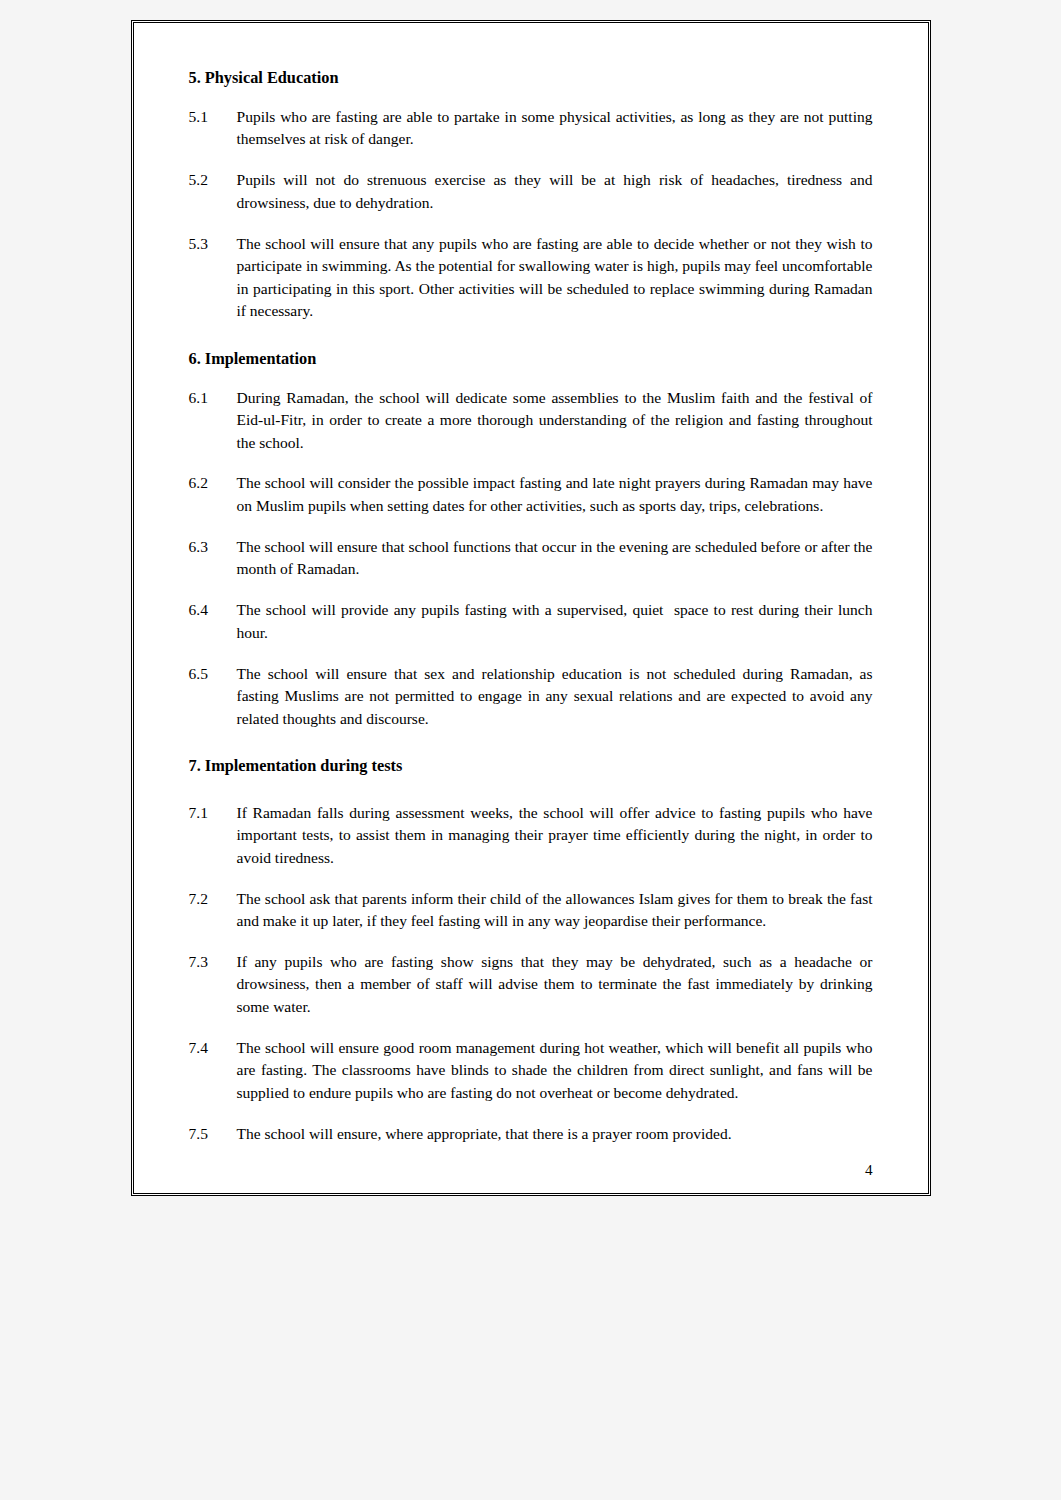5. Physical Education
5.1
Pupils who are fasting are able to partake in some physical activities, as long as they are not putting themselves at risk of danger.
5.2
Pupils will not do strenuous exercise as they will be at high risk of headaches, tiredness and drowsiness, due to dehydration.
5.3
The school will ensure that any pupils who are fasting are able to decide whether or not they wish to participate in swimming. As the potential for swallowing water is high, pupils may feel uncomfortable in participating in this sport. Other activities will be scheduled to replace swimming during Ramadan if necessary.
6. Implementation
6.1
During Ramadan, the school will dedicate some assemblies to the Muslim faith and the festival of Eid-ul-Fitr, in order to create a more thorough understanding of the religion and fasting throughout the school.
6.2
The school will consider the possible impact fasting and late night prayers during Ramadan may have on Muslim pupils when setting dates for other activities, such as sports day, trips, celebrations.
6.3
The school will ensure that school functions that occur in the evening are scheduled before or after the month of Ramadan.
6.4
The school will provide any pupils fasting with a supervised, quiet space to rest during their lunch hour.
6.5
The school will ensure that sex and relationship education is not scheduled during Ramadan, as fasting Muslims are not permitted to engage in any sexual relations and are expected to avoid any related thoughts and discourse.
7. Implementation during tests
7.1
If Ramadan falls during assessment weeks, the school will offer advice to fasting pupils who have important tests, to assist them in managing their prayer time efficiently during the night, in order to avoid tiredness.
7.2
The school ask that parents inform their child of the allowances Islam gives for them to break the fast and make it up later, if they feel fasting will in any way jeopardise their performance.
7.3
If any pupils who are fasting show signs that they may be dehydrated, such as a headache or drowsiness, then a member of staff will advise them to terminate the fast immediately by drinking some water.
7.4
The school will ensure good room management during hot weather, which will benefit all pupils who are fasting. The classrooms have blinds to shade the children from direct sunlight, and fans will be supplied to endure pupils who are fasting do not overheat or become dehydrated.
7.5
The school will ensure, where appropriate, that there is a prayer room provided.
4